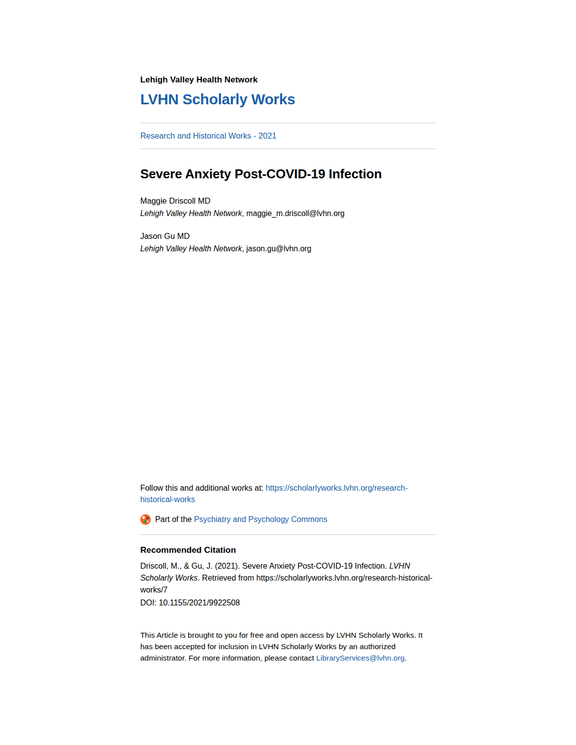Lehigh Valley Health Network
LVHN Scholarly Works
Research and Historical Works - 2021
Severe Anxiety Post-COVID-19 Infection
Maggie Driscoll MD Lehigh Valley Health Network, maggie_m.driscoll@lvhn.org
Jason Gu MD Lehigh Valley Health Network, jason.gu@lvhn.org
Follow this and additional works at: https://scholarlyworks.lvhn.org/research-historical-works
Part of the Psychiatry and Psychology Commons
Recommended Citation
Driscoll, M., & Gu, J. (2021). Severe Anxiety Post-COVID-19 Infection. LVHN Scholarly Works. Retrieved from https://scholarlyworks.lvhn.org/research-historical-works/7
DOI: 10.1155/2021/9922508
This Article is brought to you for free and open access by LVHN Scholarly Works. It has been accepted for inclusion in LVHN Scholarly Works by an authorized administrator. For more information, please contact LibraryServices@lvhn.org.